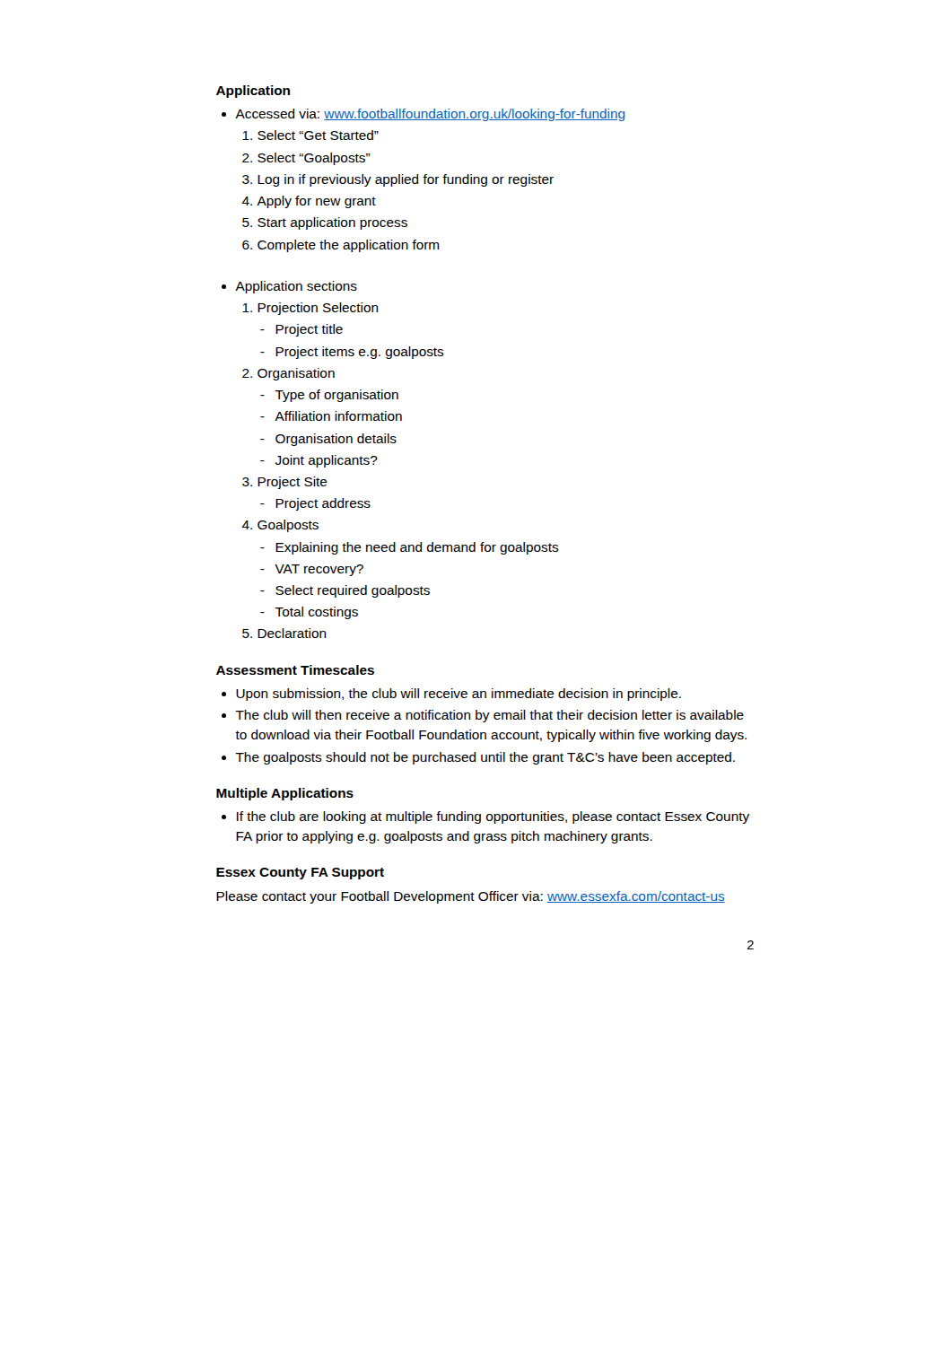Application
Accessed via: www.footballfoundation.org.uk/looking-for-funding
Select “Get Started”
Select “Goalposts”
Log in if previously applied for funding or register
Apply for new grant
Start application process
Complete the application form
Application sections
Projection Selection
Project title
Project items e.g. goalposts
Organisation
Type of organisation
Affiliation information
Organisation details
Joint applicants?
Project Site
Project address
Goalposts
Explaining the need and demand for goalposts
VAT recovery?
Select required goalposts
Total costings
Declaration
Assessment Timescales
Upon submission, the club will receive an immediate decision in principle.
The club will then receive a notification by email that their decision letter is available to download via their Football Foundation account, typically within five working days.
The goalposts should not be purchased until the grant T&C’s have been accepted.
Multiple Applications
If the club are looking at multiple funding opportunities, please contact Essex County FA prior to applying e.g. goalposts and grass pitch machinery grants.
Essex County FA Support
Please contact your Football Development Officer via: www.essexfa.com/contact-us
2